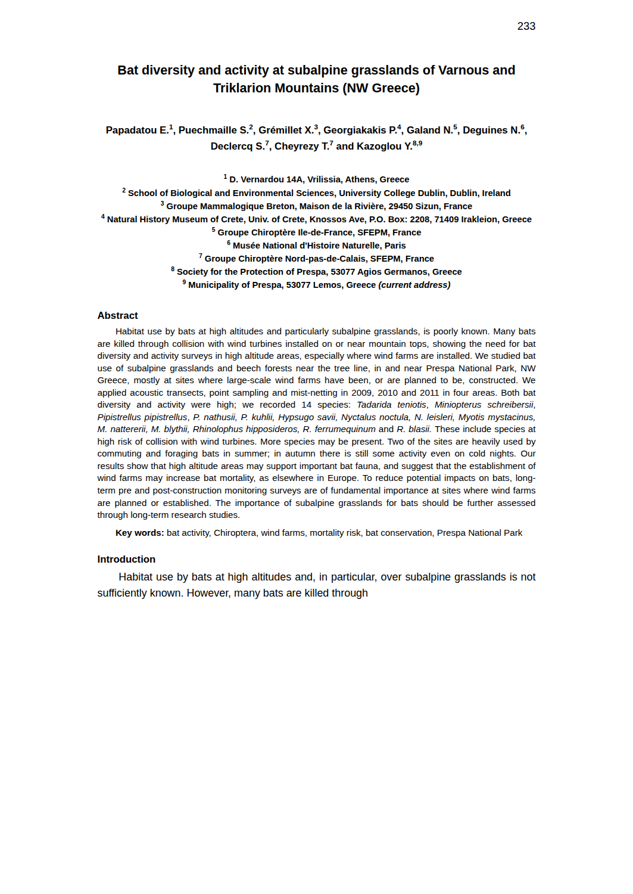233
Bat diversity and activity at subalpine grasslands of Varnous and Triklarion Mountains (NW Greece)
Papadatou E.1, Puechmaille S.2, Grémillet X.3, Georgiakakis P.4, Galand N.5, Deguines N.6, Declercq S.7, Cheyrezy T.7 and Kazoglou Y.8,9
1 D. Vernardou 14A, Vrilissia, Athens, Greece
2 School of Biological and Environmental Sciences, University College Dublin, Dublin, Ireland
3 Groupe Mammalogique Breton, Maison de la Rivière, 29450 Sizun, France
4 Natural History Museum of Crete, Univ. of Crete, Knossos Ave, P.O. Box: 2208, 71409 Irakleion, Greece
5 Groupe Chiroptère Ile-de-France, SFEPM, France
6 Musée National d'Histoire Naturelle, Paris
7 Groupe Chiroptère Nord-pas-de-Calais, SFEPM, France
8 Society for the Protection of Prespa, 53077 Agios Germanos, Greece
9 Municipality of Prespa, 53077 Lemos, Greece (current address)
Abstract
Habitat use by bats at high altitudes and particularly subalpine grasslands, is poorly known. Many bats are killed through collision with wind turbines installed on or near mountain tops, showing the need for bat diversity and activity surveys in high altitude areas, especially where wind farms are installed. We studied bat use of subalpine grasslands and beech forests near the tree line, in and near Prespa National Park, NW Greece, mostly at sites where large-scale wind farms have been, or are planned to be, constructed. We applied acoustic transects, point sampling and mist-netting in 2009, 2010 and 2011 in four areas. Both bat diversity and activity were high; we recorded 14 species: Tadarida teniotis, Miniopterus schreibersii, Pipistrellus pipistrellus, P. nathusii, P. kuhlii, Hypsugo savii, Nyctalus noctula, N. leisleri, Myotis mystacinus, M. nattererii, M. blythii, Rhinolophus hipposideros, R. ferrumequinum and R. blasii. These include species at high risk of collision with wind turbines. More species may be present. Two of the sites are heavily used by commuting and foraging bats in summer; in autumn there is still some activity even on cold nights. Our results show that high altitude areas may support important bat fauna, and suggest that the establishment of wind farms may increase bat mortality, as elsewhere in Europe. To reduce potential impacts on bats, long-term pre and post-construction monitoring surveys are of fundamental importance at sites where wind farms are planned or established. The importance of subalpine grasslands for bats should be further assessed through long-term research studies.
Key words: bat activity, Chiroptera, wind farms, mortality risk, bat conservation, Prespa National Park
Introduction
Habitat use by bats at high altitudes and, in particular, over subalpine grasslands is not sufficiently known. However, many bats are killed through